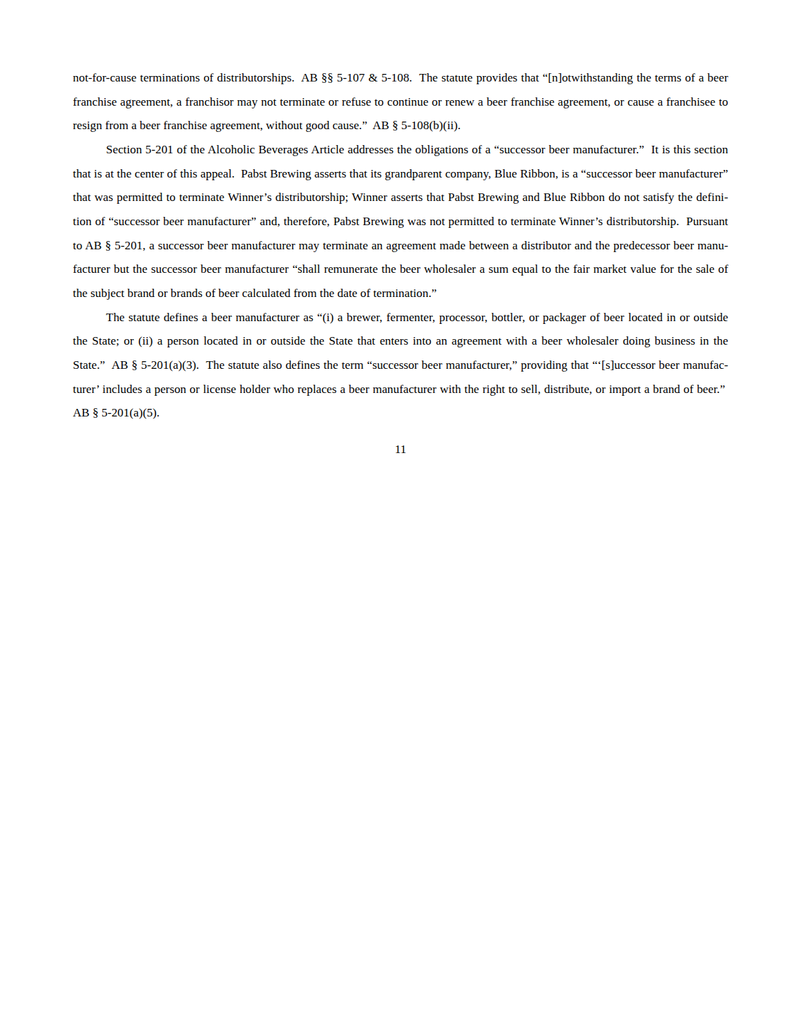not-for-cause terminations of distributorships. AB §§ 5-107 & 5-108. The statute provides that “[n]otwithstanding the terms of a beer franchise agreement, a franchisor may not terminate or refuse to continue or renew a beer franchise agreement, or cause a franchisee to resign from a beer franchise agreement, without good cause.” AB § 5-108(b)(ii).
Section 5-201 of the Alcoholic Beverages Article addresses the obligations of a “successor beer manufacturer.” It is this section that is at the center of this appeal. Pabst Brewing asserts that its grandparent company, Blue Ribbon, is a “successor beer manufacturer” that was permitted to terminate Winner’s distributorship; Winner asserts that Pabst Brewing and Blue Ribbon do not satisfy the definition of “successor beer manufacturer” and, therefore, Pabst Brewing was not permitted to terminate Winner’s distributorship. Pursuant to AB § 5-201, a successor beer manufacturer may terminate an agreement made between a distributor and the predecessor beer manufacturer but the successor beer manufacturer “shall remunerate the beer wholesaler a sum equal to the fair market value for the sale of the subject brand or brands of beer calculated from the date of termination.”
The statute defines a beer manufacturer as “(i) a brewer, fermenter, processor, bottler, or packager of beer located in or outside the State; or (ii) a person located in or outside the State that enters into an agreement with a beer wholesaler doing business in the State.” AB § 5-201(a)(3). The statute also defines the term “successor beer manufacturer,” providing that “‘[s]uccessor beer manufacturer’ includes a person or license holder who replaces a beer manufacturer with the right to sell, distribute, or import a brand of beer.” AB § 5-201(a)(5).
11